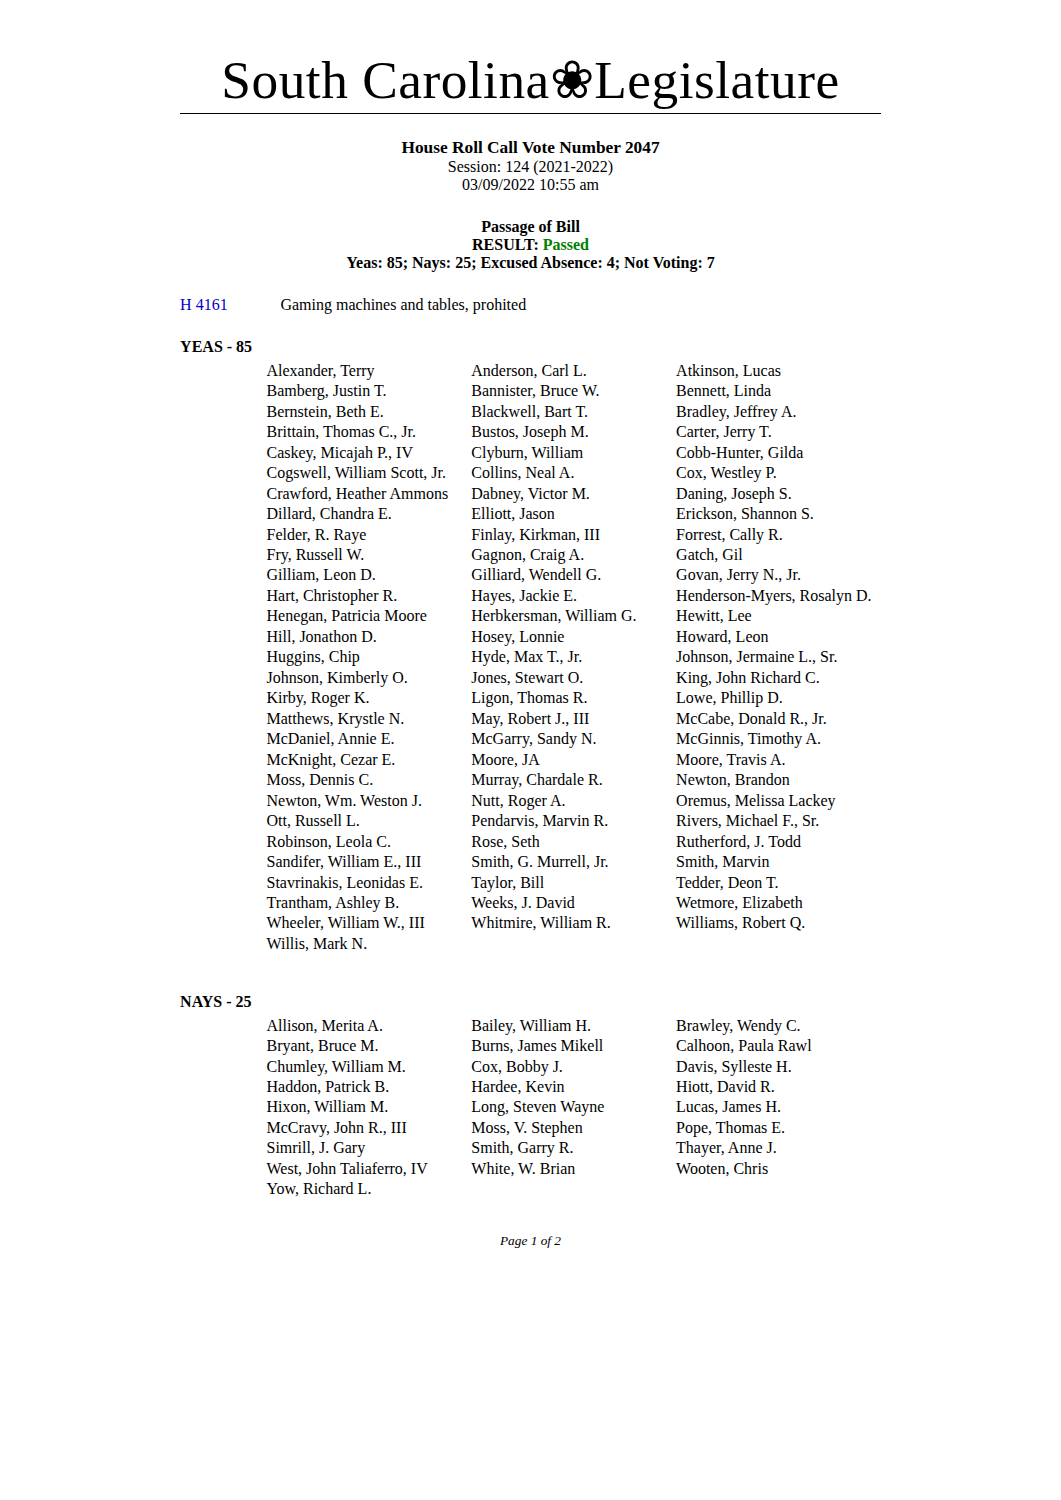South Carolina❀Legislature
House Roll Call Vote Number 2047
Session: 124 (2021-2022)
03/09/2022 10:55 am
Passage of Bill
RESULT: Passed
Yeas: 85; Nays: 25; Excused Absence: 4; Not Voting: 7
H 4161 Gaming machines and tables, prohited
YEAS - 85
| Alexander, Terry | Anderson, Carl L. | Atkinson, Lucas |
| Bamberg, Justin T. | Bannister, Bruce W. | Bennett, Linda |
| Bernstein, Beth E. | Blackwell, Bart T. | Bradley, Jeffrey A. |
| Brittain, Thomas C., Jr. | Bustos, Joseph M. | Carter, Jerry T. |
| Caskey, Micajah P., IV | Clyburn, William | Cobb-Hunter, Gilda |
| Cogswell, William Scott, Jr. | Collins, Neal A. | Cox, Westley P. |
| Crawford, Heather Ammons | Dabney, Victor M. | Daning, Joseph S. |
| Dillard, Chandra E. | Elliott, Jason | Erickson, Shannon S. |
| Felder, R. Raye | Finlay, Kirkman, III | Forrest, Cally R. |
| Fry, Russell W. | Gagnon, Craig A. | Gatch, Gil |
| Gilliam, Leon D. | Gilliard, Wendell G. | Govan, Jerry N., Jr. |
| Hart, Christopher R. | Hayes, Jackie E. | Henderson-Myers, Rosalyn D. |
| Henegan, Patricia Moore | Herbkersman, William G. | Hewitt, Lee |
| Hill, Jonathon D. | Hosey, Lonnie | Howard, Leon |
| Huggins, Chip | Hyde, Max T., Jr. | Johnson, Jermaine L., Sr. |
| Johnson, Kimberly O. | Jones, Stewart O. | King, John Richard C. |
| Kirby, Roger K. | Ligon, Thomas R. | Lowe, Phillip D. |
| Matthews, Krystle N. | May, Robert J., III | McCabe, Donald R., Jr. |
| McDaniel, Annie E. | McGarry, Sandy N. | McGinnis, Timothy A. |
| McKnight, Cezar E. | Moore, JA | Moore, Travis A. |
| Moss, Dennis C. | Murray, Chardale R. | Newton, Brandon |
| Newton, Wm. Weston J. | Nutt, Roger A. | Oremus, Melissa Lackey |
| Ott, Russell L. | Pendarvis, Marvin R. | Rivers, Michael F., Sr. |
| Robinson, Leola C. | Rose, Seth | Rutherford, J. Todd |
| Sandifer, William E., III | Smith, G. Murrell, Jr. | Smith, Marvin |
| Stavrinakis, Leonidas E. | Taylor, Bill | Tedder, Deon T. |
| Trantham, Ashley B. | Weeks, J. David | Wetmore, Elizabeth |
| Wheeler, William W., III | Whitmire, William R. | Williams, Robert Q. |
| Willis, Mark N. | | |
NAYS - 25
| Allison, Merita A. | Bailey, William H. | Brawley, Wendy C. |
| Bryant, Bruce M. | Burns, James Mikell | Calhoon, Paula Rawl |
| Chumley, William M. | Cox, Bobby J. | Davis, Sylleste H. |
| Haddon, Patrick B. | Hardee, Kevin | Hiott, David R. |
| Hixon, William M. | Long, Steven Wayne | Lucas, James H. |
| McCravy, John R., III | Moss, V. Stephen | Pope, Thomas E. |
| Simrill, J. Gary | Smith, Garry R. | Thayer, Anne J. |
| West, John Taliaferro, IV | White, W. Brian | Wooten, Chris |
| Yow, Richard L. | | |
Page 1 of 2